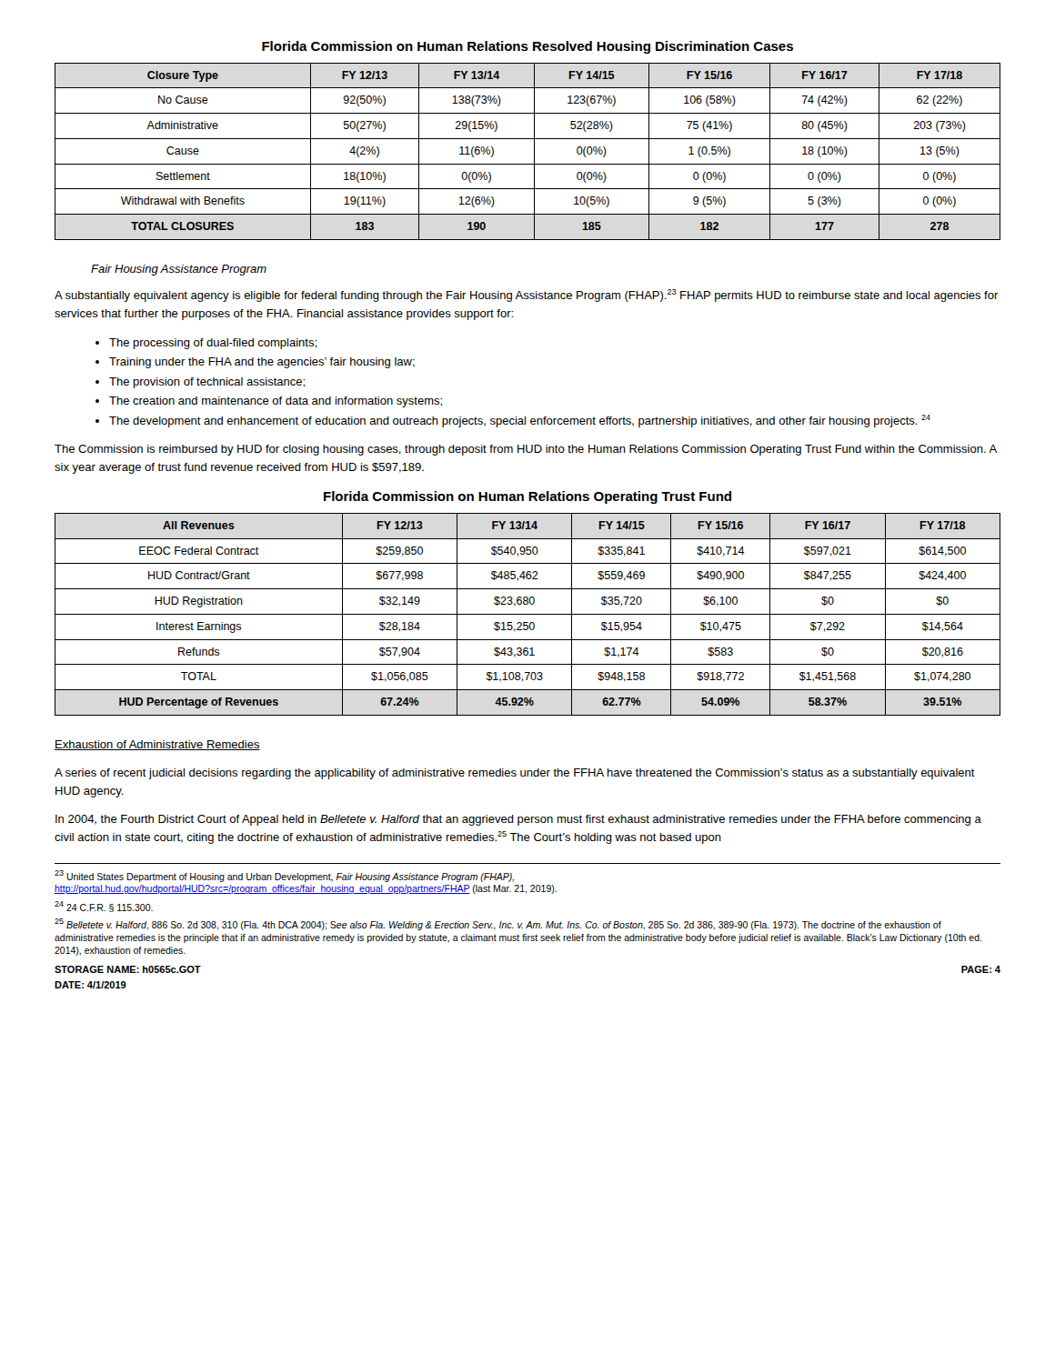Florida Commission on Human Relations Resolved Housing Discrimination Cases
| Closure Type | FY 12/13 | FY 13/14 | FY 14/15 | FY 15/16 | FY 16/17 | FY 17/18 |
| --- | --- | --- | --- | --- | --- | --- |
| No Cause | 92(50%) | 138(73%) | 123(67%) | 106 (58%) | 74 (42%) | 62 (22%) |
| Administrative | 50(27%) | 29(15%) | 52(28%) | 75 (41%) | 80 (45%) | 203 (73%) |
| Cause | 4(2%) | 11(6%) | 0(0%) | 1 (0.5%) | 18 (10%) | 13 (5%) |
| Settlement | 18(10%) | 0(0%) | 0(0%) | 0 (0%) | 0 (0%) | 0 (0%) |
| Withdrawal with Benefits | 19(11%) | 12(6%) | 10(5%) | 9 (5%) | 5 (3%) | 0 (0%) |
| TOTAL CLOSURES | 183 | 190 | 185 | 182 | 177 | 278 |
Fair Housing Assistance Program
A substantially equivalent agency is eligible for federal funding through the Fair Housing Assistance Program (FHAP).23 FHAP permits HUD to reimburse state and local agencies for services that further the purposes of the FHA. Financial assistance provides support for:
The processing of dual-filed complaints;
Training under the FHA and the agencies’ fair housing law;
The provision of technical assistance;
The creation and maintenance of data and information systems;
The development and enhancement of education and outreach projects, special enforcement efforts, partnership initiatives, and other fair housing projects. 24
The Commission is reimbursed by HUD for closing housing cases, through deposit from HUD into the Human Relations Commission Operating Trust Fund within the Commission. A six year average of trust fund revenue received from HUD is $597,189.
Florida Commission on Human Relations Operating Trust Fund
| All Revenues | FY 12/13 | FY 13/14 | FY 14/15 | FY 15/16 | FY 16/17 | FY 17/18 |
| --- | --- | --- | --- | --- | --- | --- |
| EEOC Federal Contract | $259,850 | $540,950 | $335,841 | $410,714 | $597,021 | $614,500 |
| HUD Contract/Grant | $677,998 | $485,462 | $559,469 | $490,900 | $847,255 | $424,400 |
| HUD Registration | $32,149 | $23,680 | $35,720 | $6,100 | $0 | $0 |
| Interest Earnings | $28,184 | $15,250 | $15,954 | $10,475 | $7,292 | $14,564 |
| Refunds | $57,904 | $43,361 | $1,174 | $583 | $0 | $20,816 |
| TOTAL | $1,056,085 | $1,108,703 | $948,158 | $918,772 | $1,451,568 | $1,074,280 |
| HUD Percentage of Revenues | 67.24% | 45.92% | 62.77% | 54.09% | 58.37% | 39.51% |
Exhaustion of Administrative Remedies
A series of recent judicial decisions regarding the applicability of administrative remedies under the FFHA have threatened the Commission’s status as a substantially equivalent HUD agency.
In 2004, the Fourth District Court of Appeal held in Belletete v. Halford that an aggrieved person must first exhaust administrative remedies under the FFHA before commencing a civil action in state court, citing the doctrine of exhaustion of administrative remedies.25 The Court’s holding was not based upon
23 United States Department of Housing and Urban Development, Fair Housing Assistance Program (FHAP),
http://portal.hud.gov/hudportal/HUD?src=/program_offices/fair_housing_equal_opp/partners/FHAP (last Mar. 21, 2019).
24 24 C.F.R. § 115.300.
25 Belletete v. Halford, 886 So. 2d 308, 310 (Fla. 4th DCA 2004); See also Fla. Welding & Erection Serv., Inc. v. Am. Mut. Ins. Co. of Boston, 285 So. 2d 386, 389-90 (Fla. 1973). The doctrine of the exhaustion of administrative remedies is the principle that if an administrative remedy is provided by statute, a claimant must first seek relief from the administrative body before judicial relief is available. Black’s Law Dictionary (10th ed. 2014), exhaustion of remedies.
STORAGE NAME: h0565c.GOT
DATE: 4/1/2019
PAGE: 4